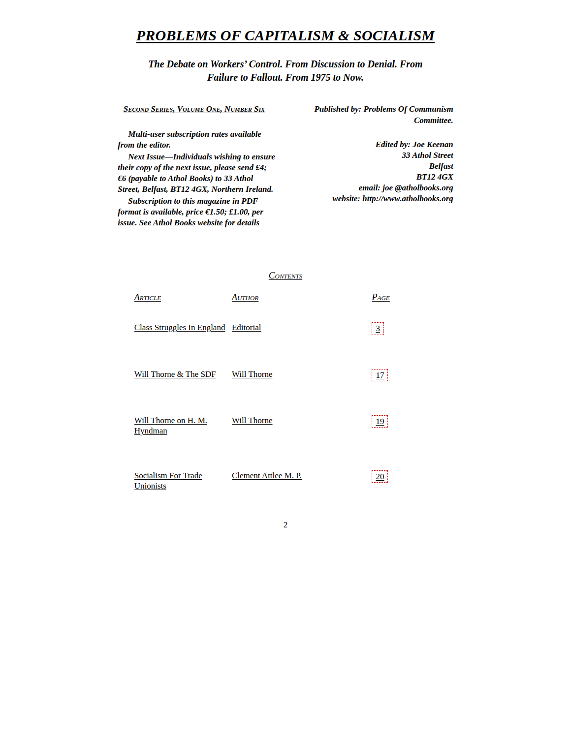PROBLEMS OF CAPITALISM & SOCIALISM
The Debate on Workers’ Control. From Discussion to Denial. From Failure to Fallout. From 1975 to Now.
Second Series, Volume One, Number Six
Multi-user subscription rates available from the editor.
Next Issue—Individuals wishing to ensure their copy of the next issue, please send £4; €6 (payable to Athol Books) to 33 Athol Street, Belfast, BT12 4GX, Northern Ireland.
Subscription to this magazine in PDF format is available, price €1.50; £1.00, per issue. See Athol Books website for details
Published by: Problems Of Communism Committee.
Edited by: Joe Keenan
33 Athol Street
Belfast
BT12 4GX
email: joe @atholbooks.org
website: http://www.atholbooks.org
Contents
| Article | Author | Page |
| --- | --- | --- |
| Class Struggles In England | Editorial | 3 |
| Will Thorne & The SDF | Will Thorne | 17 |
| Will Thorne on H. M. Hyndman | Will Thorne | 19 |
| Socialism For Trade Unionists | Clement Attlee M. P. | 20 |
2